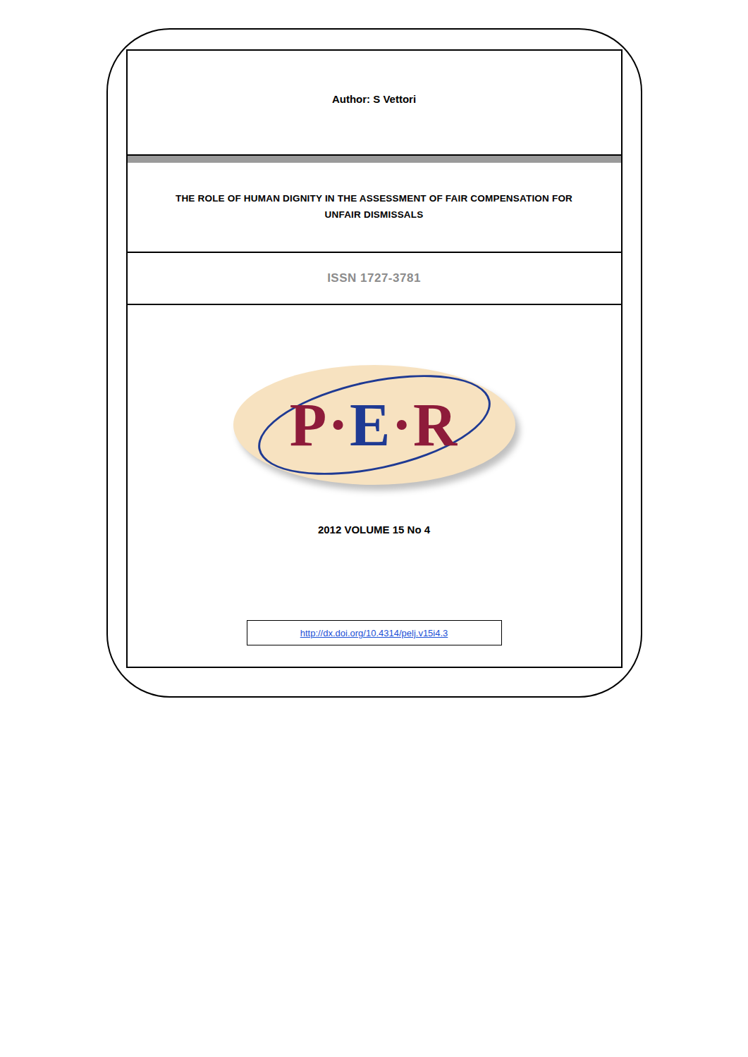Author: S Vettori
THE ROLE OF HUMAN DIGNITY IN THE ASSESSMENT OF FAIR COMPENSATION FOR
UNFAIR DISMISSALS
ISSN 1727-3781
P·E·R
2012 VOLUME 15 No 4
http://dx.doi.org/10.4314/pelj.v15i4.3